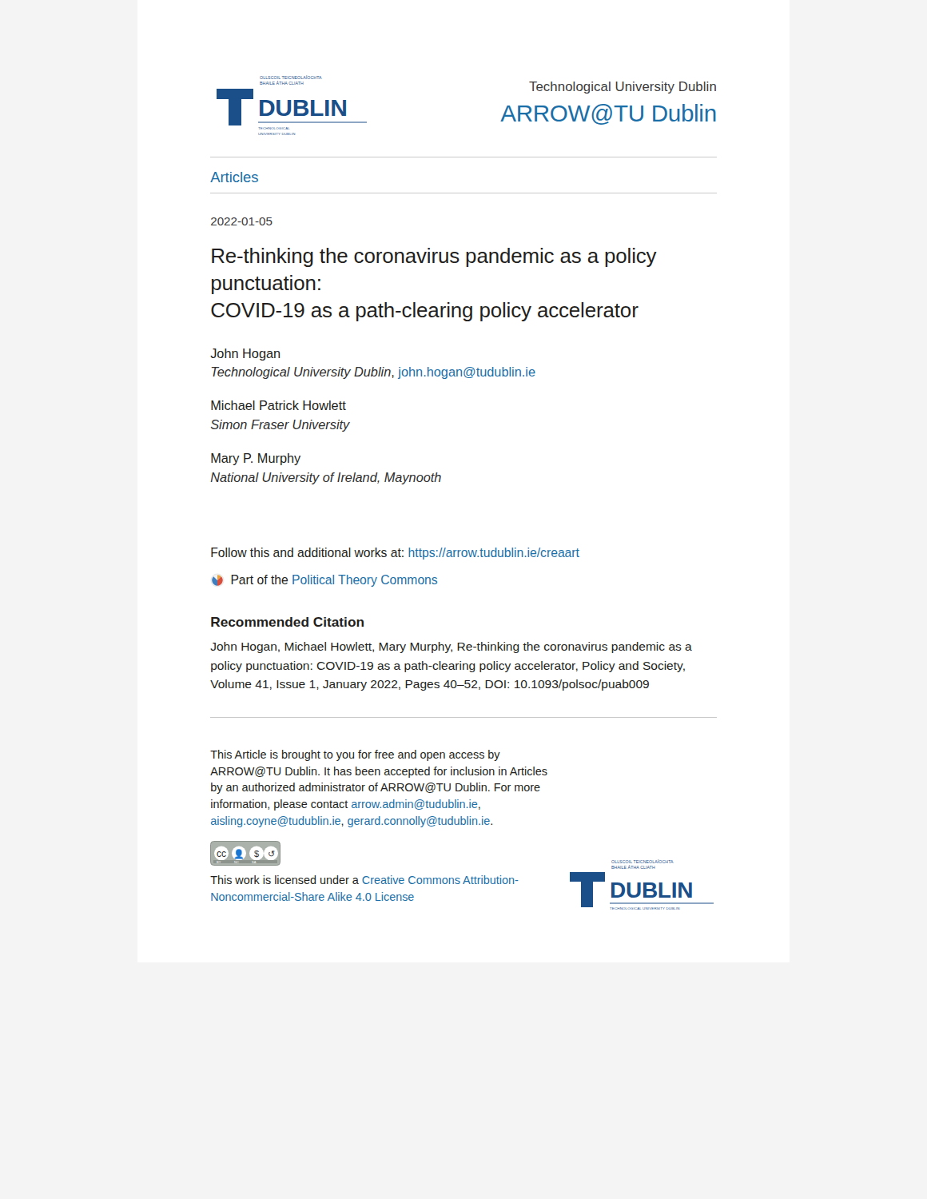OLLSCOIL TEICNEOLAÍOCHTA BHAILE ÁTHA CLIATH DUBLIN TECHNOLOGICAL UNIVERSITY DUBLIN
Technological University Dublin
ARROW@TU Dublin
Articles
2022-01-05
Re-thinking the coronavirus pandemic as a policy punctuation:
COVID-19 as a path-clearing policy accelerator
John Hogan Technological University Dublin, john.hogan@tudublin.ie
Michael Patrick Howlett Simon Fraser University
Mary P. Murphy National University of Ireland, Maynooth
Follow this and additional works at: https://arrow.tudublin.ie/creaart
Part of the Political Theory Commons
Recommended Citation
John Hogan, Michael Howlett, Mary Murphy, Re-thinking the coronavirus pandemic as a policy punctuation: COVID-19 as a path-clearing policy accelerator, Policy and Society, Volume 41, Issue 1, January 2022, Pages 40–52, DOI: 10.1093/polsoc/puab009
This Article is brought to you for free and open access by ARROW@TU Dublin. It has been accepted for inclusion in Articles by an authorized administrator of ARROW@TU Dublin. For more information, please contact arrow.admin@tudublin.ie, aisling.coyne@tudublin.ie, gerard.connolly@tudublin.ie.
cc 👤 $ ↺ BY NC SA
This work is licensed under a Creative Commons Attribution-Noncommercial-Share Alike 4.0 License
OLLSCOIL TEICNEOLAÍOCHTA BHAILE ÁTHA CLIATH DUBLIN TECHNOLOGICAL UNIVERSITY DUBLIN